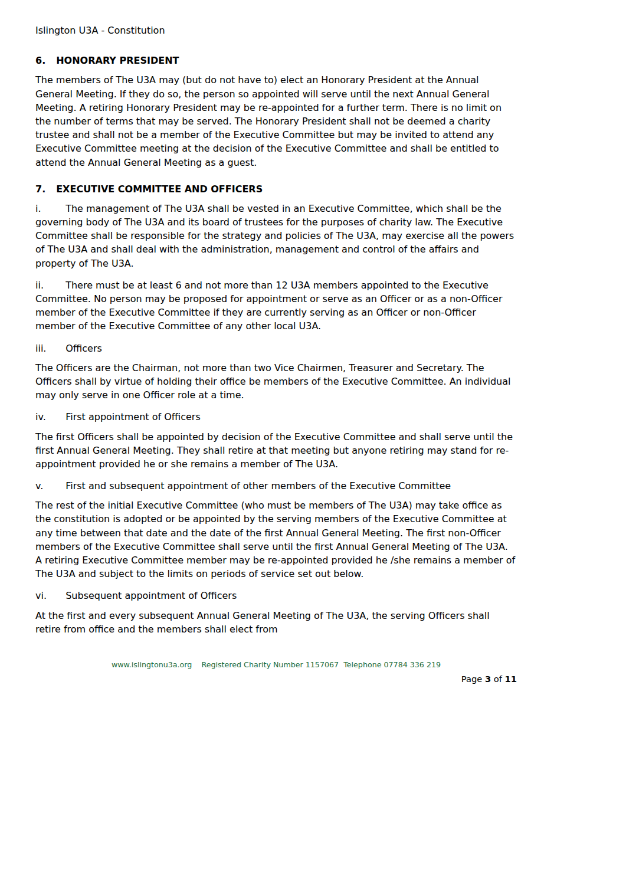Islington U3A - Constitution
6. HONORARY PRESIDENT
The members of The U3A may (but do not have to) elect an Honorary President at the Annual General Meeting. If they do so, the person so appointed will serve until the next Annual General Meeting. A retiring Honorary President may be re-appointed for a further term. There is no limit on the number of terms that may be served. The Honorary President shall not be deemed a charity trustee and shall not be a member of the Executive Committee but may be invited to attend any Executive Committee meeting at the decision of the Executive Committee and shall be entitled to attend the Annual General Meeting as a guest.
7. EXECUTIVE COMMITTEE AND OFFICERS
i. The management of The U3A shall be vested in an Executive Committee, which shall be the governing body of The U3A and its board of trustees for the purposes of charity law. The Executive Committee shall be responsible for the strategy and policies of The U3A, may exercise all the powers of The U3A and shall deal with the administration, management and control of the affairs and property of The U3A.
ii. There must be at least 6 and not more than 12 U3A members appointed to the Executive Committee. No person may be proposed for appointment or serve as an Officer or as a non-Officer member of the Executive Committee if they are currently serving as an Officer or non-Officer member of the Executive Committee of any other local U3A.
iii. Officers
The Officers are the Chairman, not more than two Vice Chairmen, Treasurer and Secretary. The Officers shall by virtue of holding their office be members of the Executive Committee. An individual may only serve in one Officer role at a time.
iv. First appointment of Officers
The first Officers shall be appointed by decision of the Executive Committee and shall serve until the first Annual General Meeting. They shall retire at that meeting but anyone retiring may stand for re-appointment provided he or she remains a member of The U3A.
v. First and subsequent appointment of other members of the Executive Committee
The rest of the initial Executive Committee (who must be members of The U3A) may take office as the constitution is adopted or be appointed by the serving members of the Executive Committee at any time between that date and the date of the first Annual General Meeting. The first non-Officer members of the Executive Committee shall serve until the first Annual General Meeting of The U3A. A retiring Executive Committee member may be re-appointed provided he /she remains a member of The U3A and subject to the limits on periods of service set out below.
vi. Subsequent appointment of Officers
At the first and every subsequent Annual General Meeting of The U3A, the serving Officers shall retire from office and the members shall elect from
www.islingtonu3a.org Registered Charity Number 1157067 Telephone 07784 336 219 Page 3 of 11